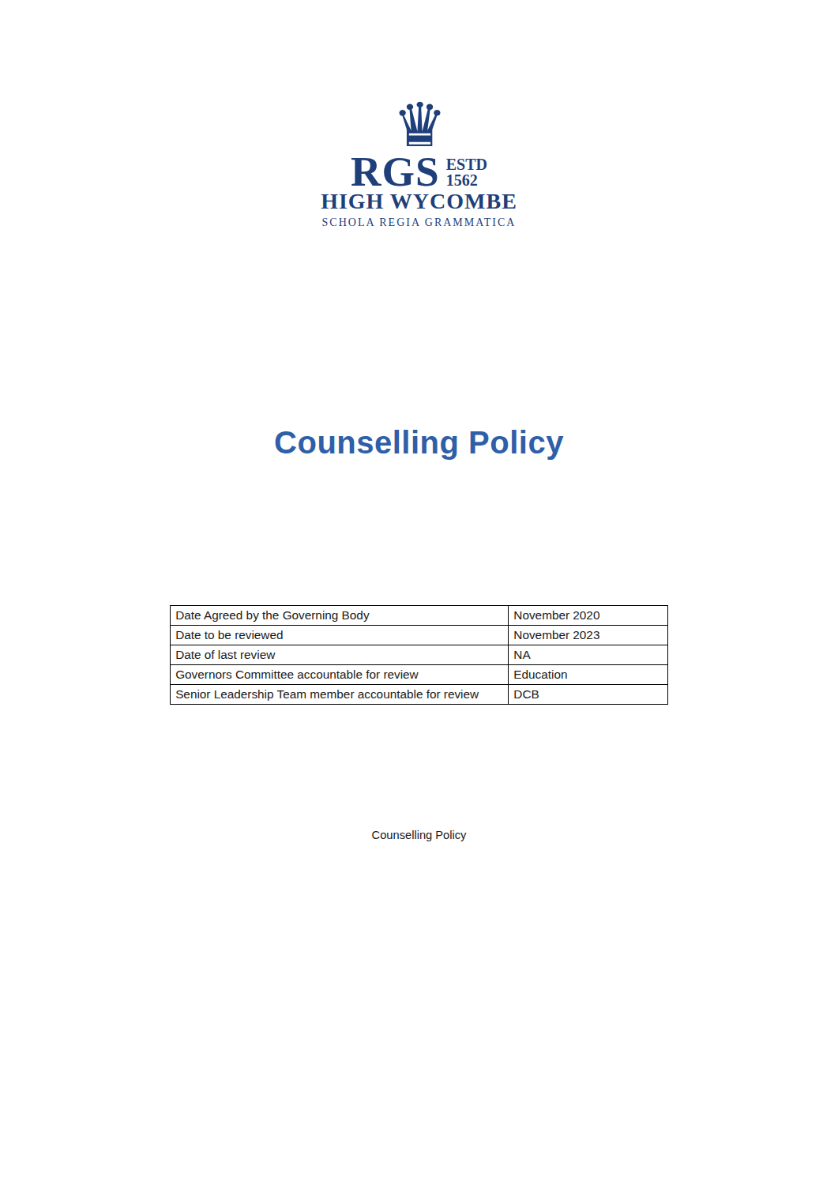♛ RGS ESTD
1562 HIGH WYCOMBE SCHOLA REGIA GRAMMATICA
Counselling Policy
| Date Agreed by the Governing Body | November 2020 |
| Date to be reviewed | November 2023 |
| Date of last review | NA |
| Governors Committee accountable for review | Education |
| Senior Leadership Team member accountable for review | DCB |
Counselling Policy